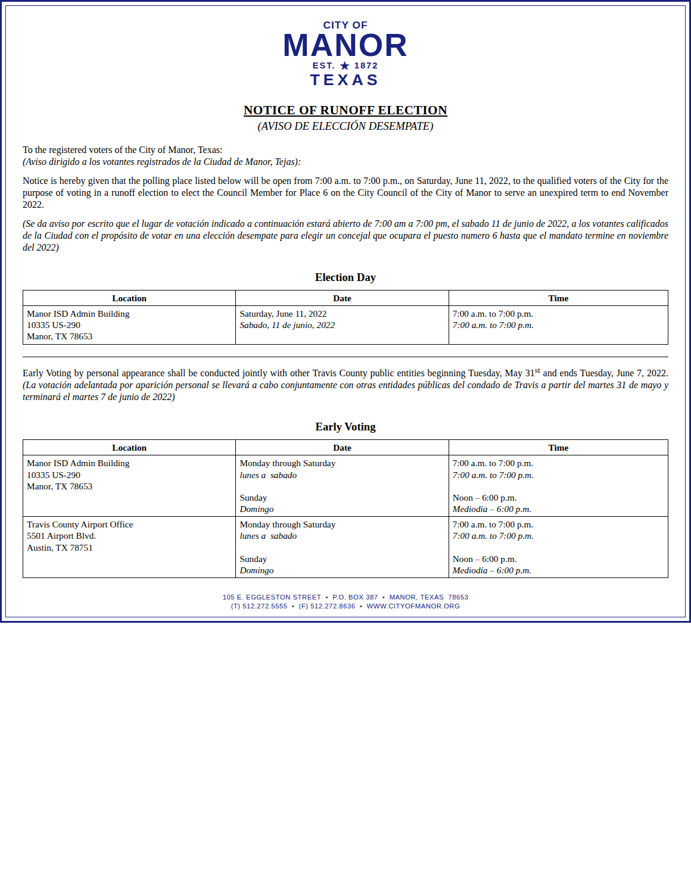CITY OF
MANOR
EST. ★ 1872
TEXAS
NOTICE OF RUNOFF ELECTION
(AVISO DE ELECCIÓN DESEMPATE)
To the registered voters of the City of Manor, Texas:
(Aviso dirigido a los votantes registrados de la Ciudad de Manor, Tejas):
Notice is hereby given that the polling place listed below will be open from 7:00 a.m. to 7:00 p.m., on Saturday, June 11, 2022, to the qualified voters of the City for the purpose of voting in a runoff election to elect the Council Member for Place 6 on the City Council of the City of Manor to serve an unexpired term to end November 2022.
(Se da aviso por escrito que el lugar de votación indicado a continuación estará abierto de 7:00 am a 7:00 pm, el sabado 11 de junio de 2022, a los votantes calificados de la Ciudad con el propósito de votar en una elección desempate para elegir un concejal que ocupara el puesto numero 6 hasta que el mandato termine en noviembre del 2022)
Election Day
| Location | Date | Time |
| --- | --- | --- |
| Manor ISD Admin Building 10335 US-290 Manor, TX 78653 | Saturday, June 11, 2022 Sabado, 11 de junio, 2022 | 7:00 a.m. to 7:00 p.m. 7:00 a.m. to 7:00 p.m. |
Early Voting by personal appearance shall be conducted jointly with other Travis County public entities beginning Tuesday, May 31st and ends Tuesday, June 7, 2022. (La votación adelantada por aparición personal se llevará a cabo conjuntamente con otras entidades públicas del condado de Travis a partir del martes 31 de mayo y terminará el martes 7 de junio de 2022)
Early Voting
| Location | Date | Time |
| --- | --- | --- |
| Manor ISD Admin Building 10335 US-290 Manor, TX 78653 | Monday through Saturday lunes a sabado Sunday Domingo | 7:00 a.m. to 7:00 p.m. 7:00 a.m. to 7:00 p.m. Noon – 6:00 p.m. Mediodía – 6:00 p.m. |
| Travis County Airport Office 5501 Airport Blvd. Austin, TX 78751 | Monday through Saturday lunes a sabado Sunday Domingo | 7:00 a.m. to 7:00 p.m. 7:00 a.m. to 7:00 p.m. Noon – 6:00 p.m. Mediodía – 6:00 p.m. |
105 E. EGGLESTON STREET • P.O. BOX 387 • MANOR, TEXAS 78653
(T) 512.272.5555 • (F) 512.272.8636 • WWW.CITYOFMANOR.ORG